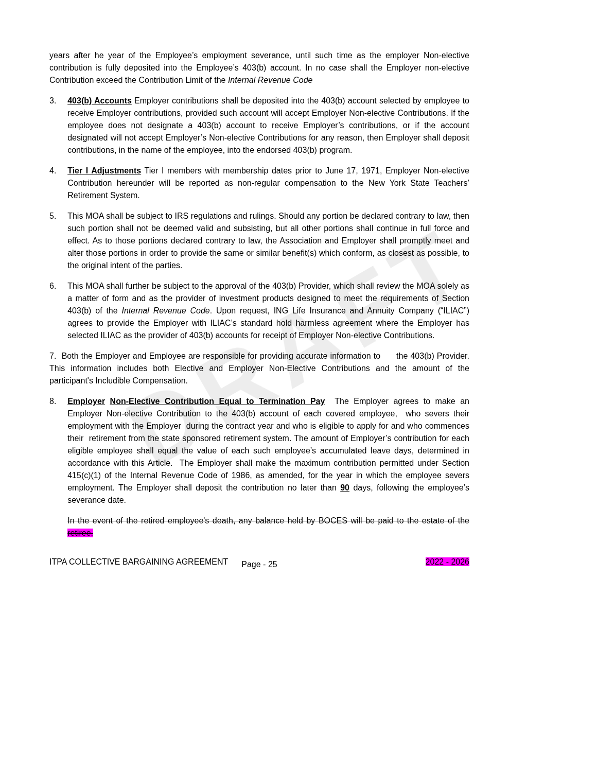DRAFT
years after he year of the Employee’s employment severance, until such time as the employer Non-elective contribution is fully deposited into the Employee’s 403(b) account. In no case shall the Employer non-elective Contribution exceed the Contribution Limit of the Internal Revenue Code
3. 403(b) Accounts Employer contributions shall be deposited into the 403(b) account selected by employee to receive Employer contributions, provided such account will accept Employer Non-elective Contributions. If the employee does not designate a 403(b) account to receive Employer’s contributions, or if the account designated will not accept Employer’s Non-elective Contributions for any reason, then Employer shall deposit contributions, in the name of the employee, into the endorsed 403(b) program.
4. Tier I Adjustments Tier I members with membership dates prior to June 17, 1971, Employer Non-elective Contribution hereunder will be reported as non-regular compensation to the New York State Teachers’ Retirement System.
5. This MOA shall be subject to IRS regulations and rulings. Should any portion be declared contrary to law, then such portion shall not be deemed valid and subsisting, but all other portions shall continue in full force and effect. As to those portions declared contrary to law, the Association and Employer shall promptly meet and alter those portions in order to provide the same or similar benefit(s) which conform, as closest as possible, to the original intent of the parties.
6. This MOA shall further be subject to the approval of the 403(b) Provider, which shall review the MOA solely as a matter of form and as the provider of investment products designed to meet the requirements of Section 403(b) of the Internal Revenue Code. Upon request, ING Life Insurance and Annuity Company (“ILIAC”) agrees to provide the Employer with ILIAC’s standard hold harmless agreement where the Employer has selected ILIAC as the provider of 403(b) accounts for receipt of Employer Non-elective Contributions.
7. Both the Employer and Employee are responsible for providing accurate information to the 403(b) Provider. This information includes both Elective and Employer Non-Elective Contributions and the amount of the participant's Includible Compensation.
8. Employer Non-Elective Contribution Equal to Termination Pay The Employer agrees to make an Employer Non-elective Contribution to the 403(b) account of each covered employee, who severs their employment with the Employer during the contract year and who is eligible to apply for and who commences their retirement from the state sponsored retirement system. The amount of Employer’s contribution for each eligible employee shall equal the value of each such employee’s accumulated leave days, determined in accordance with this Article. The Employer shall make the maximum contribution permitted under Section 415(c)(1) of the Internal Revenue Code of 1986, as amended, for the year in which the employee severs employment. The Employer shall deposit the contribution no later than 90 days, following the employee’s severance date.
In the event of the retired employee's death, any balance held by BOCES will be paid to the estate of the retiree.
ITPA COLLECTIVE BARGAINING AGREEMENT
2022 - 2026
Page - 25